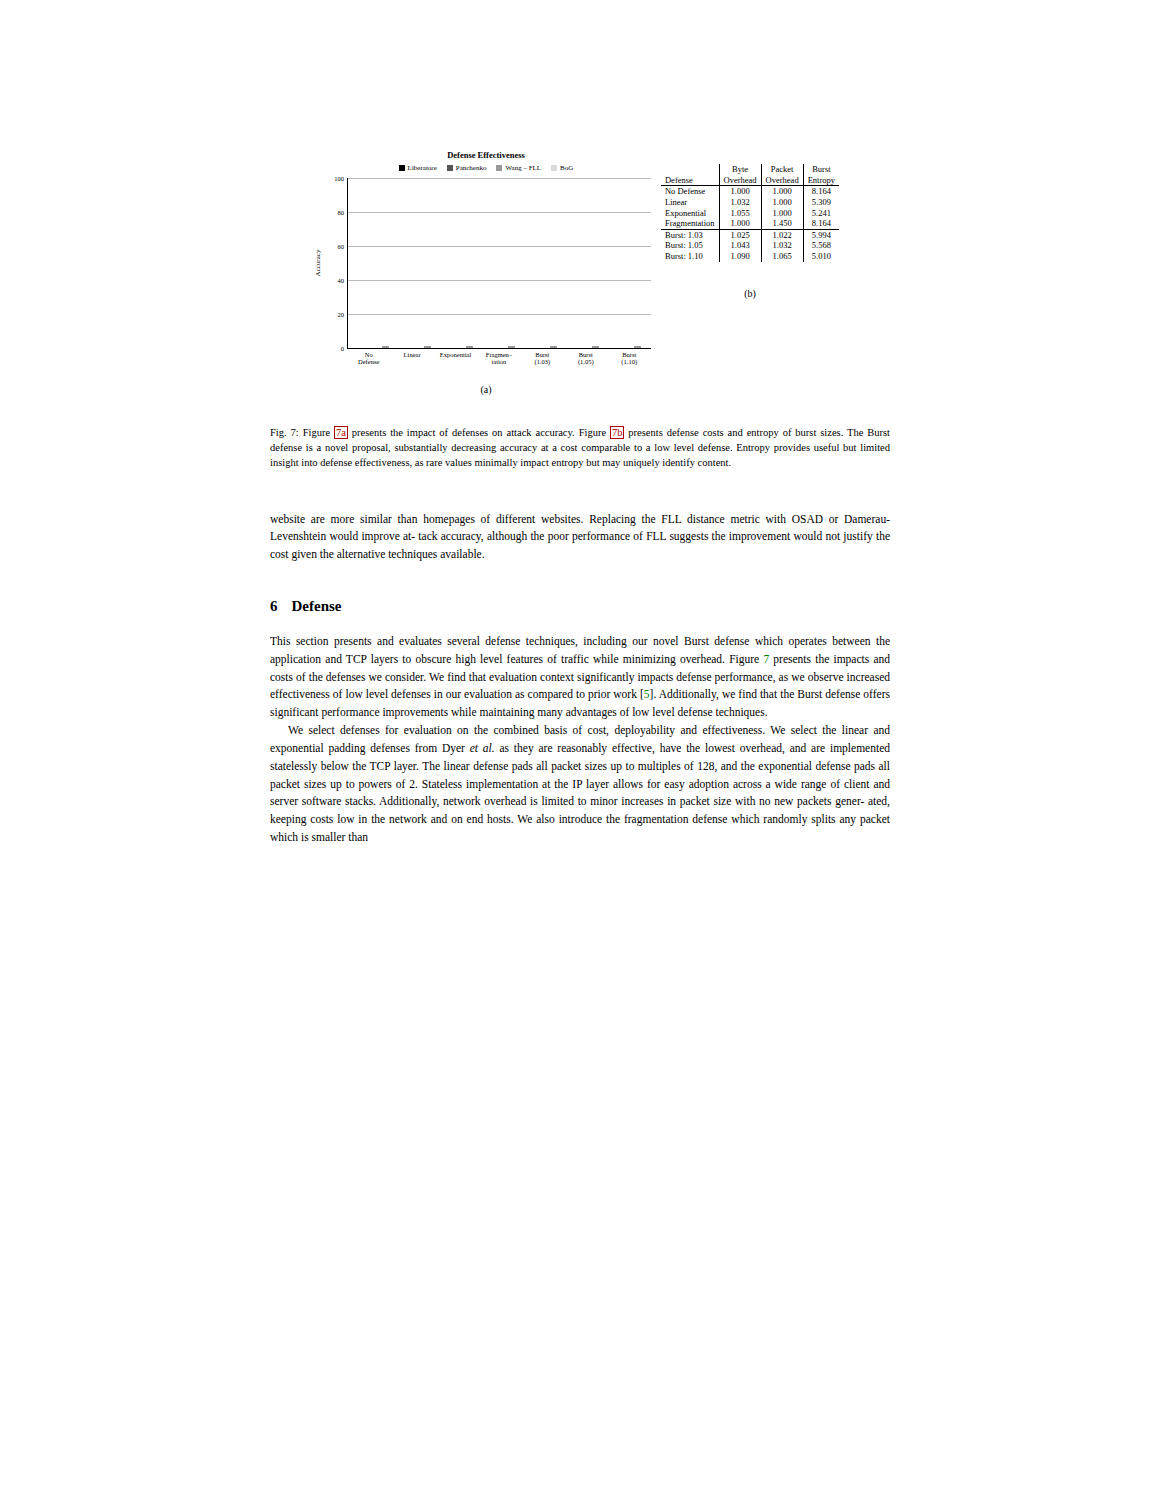Defense Effectiveness
Liberatore Panchenko Wang – FLL BoG
Accuracy
100
80
60
40
20
0
No
Defense
Linear
Exponential
Fragmen–
tation
Burst
(1.03)
Burst
(1.05)
Burst
(1.10)
(a)
| | Byte | Packet | Burst |
| --- | --- | --- | --- |
| Defense | Overhead | Overhead | Entropy |
| No Defense | 1.000 | 1.000 | 8.164 |
| Linear | 1.032 | 1.000 | 5.309 |
| Exponential | 1.055 | 1.000 | 5.241 |
| Fragmentation | 1.000 | 1.450 | 8.164 |
| Burst: 1.03 | 1.025 | 1.022 | 5.994 |
| Burst: 1.05 | 1.043 | 1.032 | 5.568 |
| Burst: 1.10 | 1.090 | 1.065 | 5.010 |
(b)
Fig. 7: Figure 7a presents the impact of defenses on attack accuracy. Figure 7b presents defense costs and entropy of burst sizes. The Burst defense is a novel proposal, substantially decreasing accuracy at a cost comparable to a low level defense. Entropy provides useful but limited insight into defense effectiveness, as rare values minimally impact entropy but may uniquely identify content.
website are more similar than homepages of different websites. Replacing the FLL distance metric with OSAD or Damerau-Levenshtein would improve at- tack accuracy, although the poor performance of FLL suggests the improvement would not justify the cost given the alternative techniques available.
6 Defense
This section presents and evaluates several defense techniques, including our novel Burst defense which operates between the application and TCP layers to obscure high level features of traffic while minimizing overhead. Figure 7 presents the impacts and costs of the defenses we consider. We find that evaluation context significantly impacts defense performance, as we observe increased effectiveness of low level defenses in our evaluation as compared to prior work [5]. Additionally, we find that the Burst defense offers significant performance improvements while maintaining many advantages of low level defense techniques.
We select defenses for evaluation on the combined basis of cost, deployability and effectiveness. We select the linear and exponential padding defenses from Dyer et al. as they are reasonably effective, have the lowest overhead, and are implemented statelessly below the TCP layer. The linear defense pads all packet sizes up to multiples of 128, and the exponential defense pads all packet sizes up to powers of 2. Stateless implementation at the IP layer allows for easy adoption across a wide range of client and server software stacks. Additionally, network overhead is limited to minor increases in packet size with no new packets gener- ated, keeping costs low in the network and on end hosts. We also introduce the fragmentation defense which randomly splits any packet which is smaller than